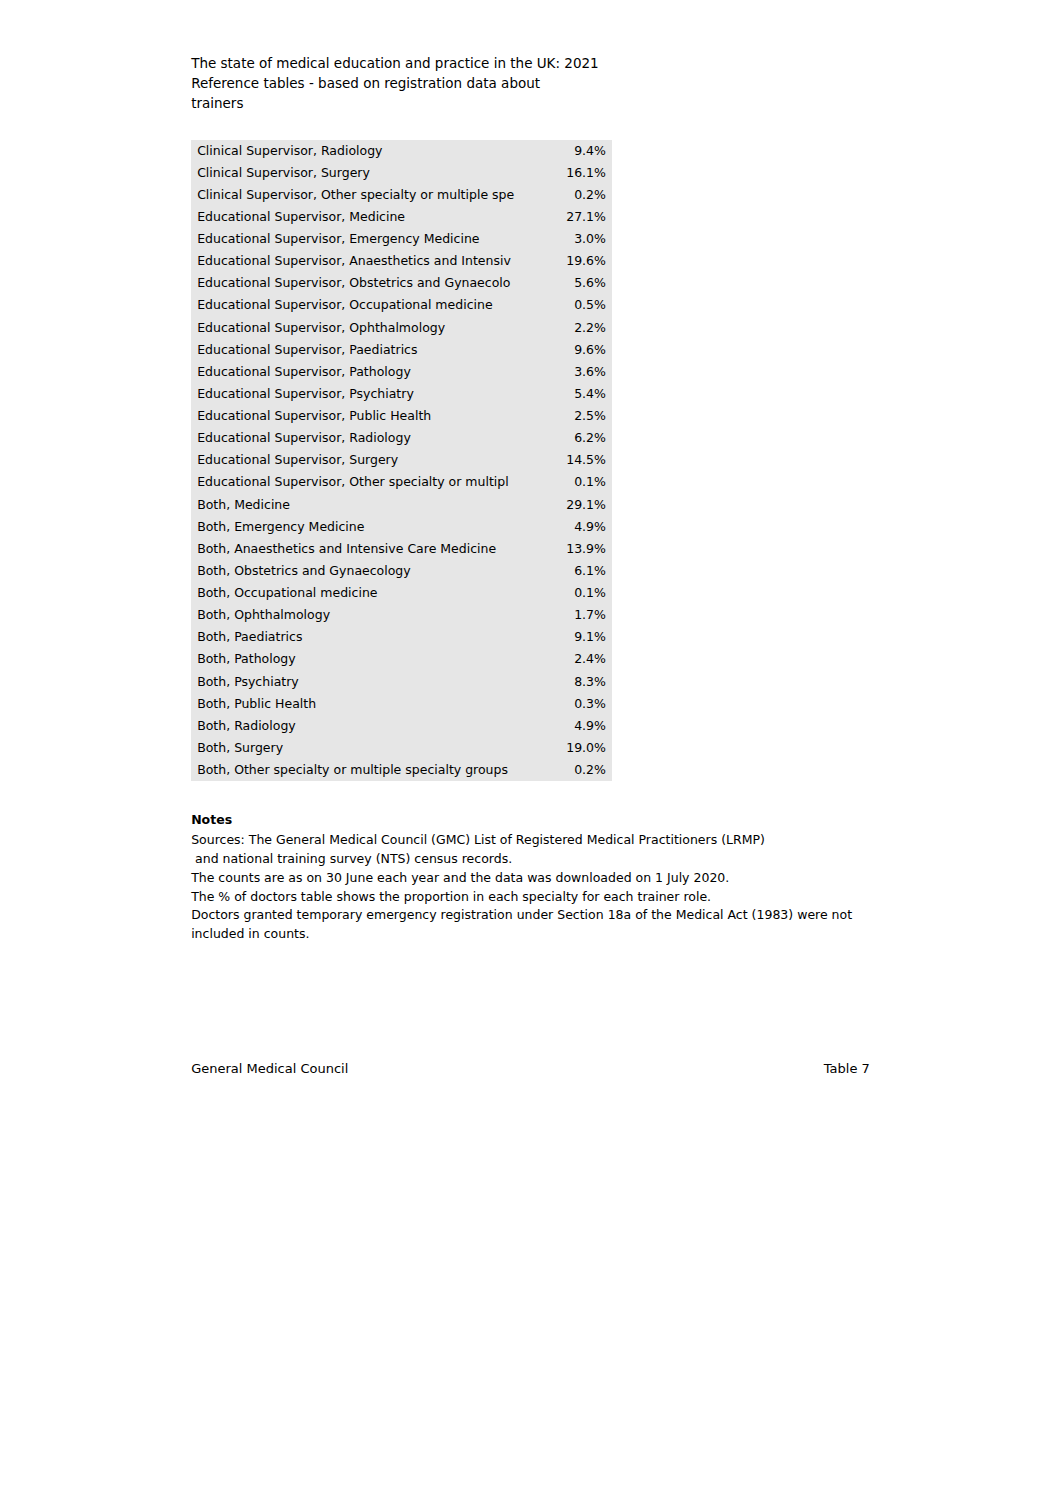The state of medical education and practice in the UK: 2021
Reference tables - based on registration data about
trainers
| Clinical Supervisor, Radiology | 9.4% |
| Clinical Supervisor, Surgery | 16.1% |
| Clinical Supervisor, Other specialty or multiple spe | 0.2% |
| Educational Supervisor, Medicine | 27.1% |
| Educational Supervisor, Emergency Medicine | 3.0% |
| Educational Supervisor, Anaesthetics and Intensiv | 19.6% |
| Educational Supervisor, Obstetrics and Gynaecolo | 5.6% |
| Educational Supervisor, Occupational medicine | 0.5% |
| Educational Supervisor, Ophthalmology | 2.2% |
| Educational Supervisor, Paediatrics | 9.6% |
| Educational Supervisor, Pathology | 3.6% |
| Educational Supervisor, Psychiatry | 5.4% |
| Educational Supervisor, Public Health | 2.5% |
| Educational Supervisor, Radiology | 6.2% |
| Educational Supervisor, Surgery | 14.5% |
| Educational Supervisor, Other specialty or multipl | 0.1% |
| Both, Medicine | 29.1% |
| Both, Emergency Medicine | 4.9% |
| Both, Anaesthetics and Intensive Care Medicine | 13.9% |
| Both, Obstetrics and Gynaecology | 6.1% |
| Both, Occupational medicine | 0.1% |
| Both, Ophthalmology | 1.7% |
| Both, Paediatrics | 9.1% |
| Both, Pathology | 2.4% |
| Both, Psychiatry | 8.3% |
| Both, Public Health | 0.3% |
| Both, Radiology | 4.9% |
| Both, Surgery | 19.0% |
| Both, Other specialty or multiple specialty groups | 0.2% |
Notes
Sources: The General Medical Council (GMC) List of Registered Medical Practitioners (LRMP)
and national training survey (NTS) census records.
The counts are as on 30 June each year and the data was downloaded on 1 July 2020.
The % of doctors table shows the proportion in each specialty for each trainer role.
Doctors granted temporary emergency registration under Section 18a of the Medical Act (1983) were not included in counts.
General Medical Council Table 7